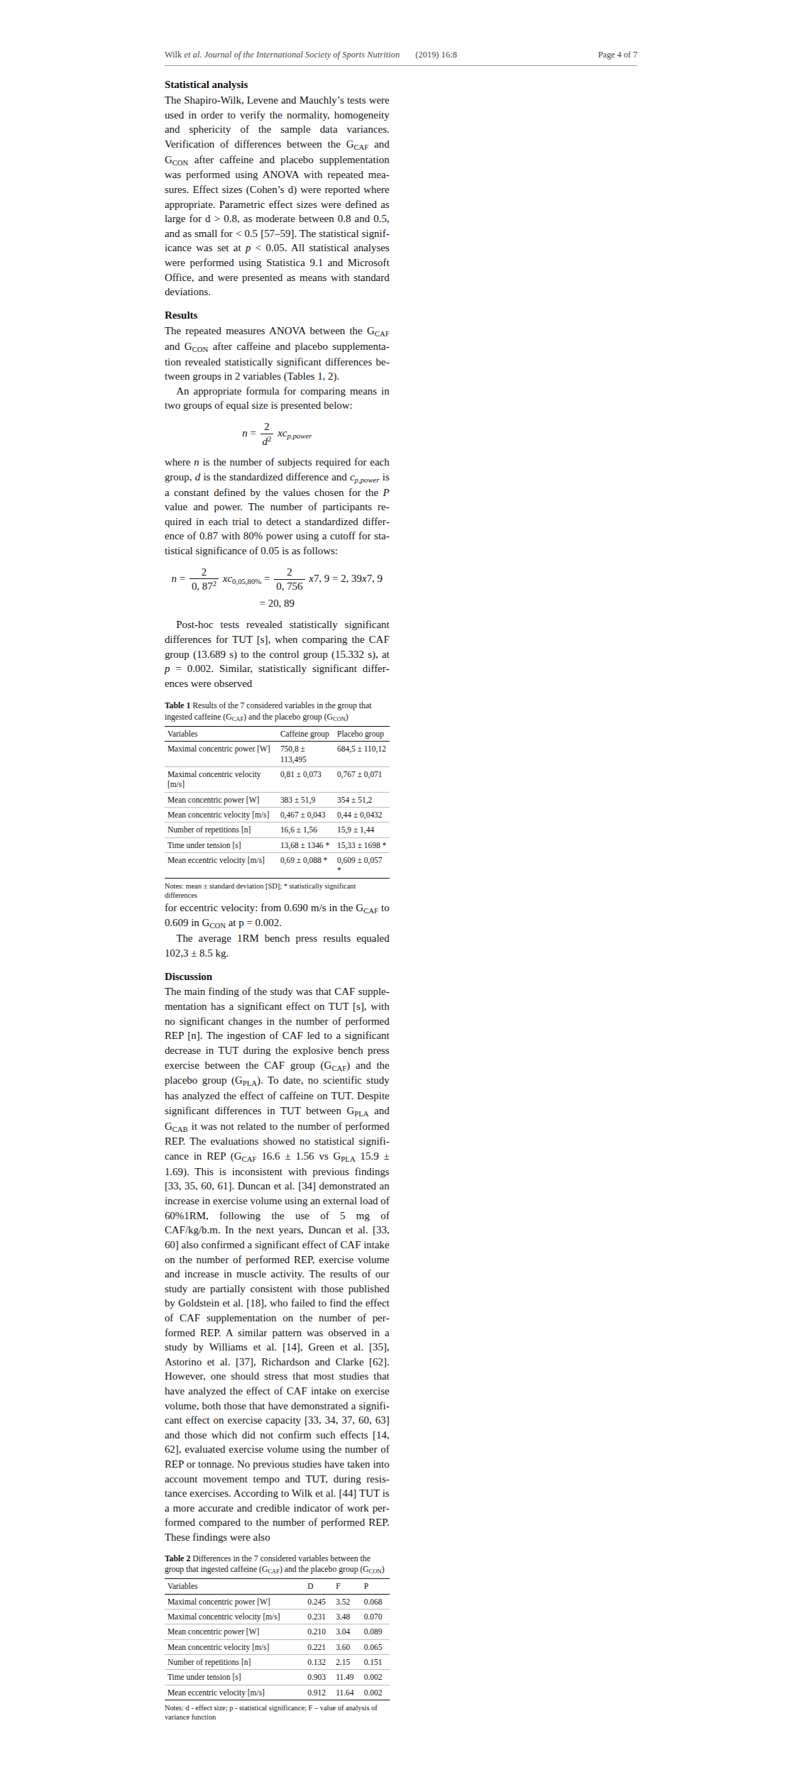Wilk et al. Journal of the International Society of Sports Nutrition (2019) 16:8
Page 4 of 7
Statistical analysis
The Shapiro-Wilk, Levene and Mauchly’s tests were used in order to verify the normality, homogeneity and sphericity of the sample data variances. Verification of differences between the GCAF and GCON after caffeine and placebo supplementation was performed using ANOVA with repeated measures. Effect sizes (Cohen’s d) were reported where appropriate. Parametric effect sizes were defined as large for d > 0.8, as moderate between 0.8 and 0.5, and as small for < 0.5 [57–59]. The statistical significance was set at p < 0.05. All statistical analyses were performed using Statistica 9.1 and Microsoft Office, and were presented as means with standard deviations.
Results
The repeated measures ANOVA between the GCAF and GCON after caffeine and placebo supplementation revealed statistically significant differences between groups in 2 variables (Tables 1, 2).
An appropriate formula for comparing means in two groups of equal size is presented below:
n = 2 d2 xcp.power
where n is the number of subjects required for each group, d is the standardized difference and cp,power is a constant defined by the values chosen for the P value and power. The number of participants required in each trial to detect a standardized difference of 0.87 with 80% power using a cutoff for statistical significance of 0.05 is as follows:
n = 20, 872 xc0,05,80% = 20, 756 x7, 9 = 2, 39x7, 9 = 20, 89
Post-hoc tests revealed statistically significant differences for TUT [s], when comparing the CAF group (13.689 s) to the control group (15.332 s), at p = 0.002. Similar, statistically significant differences were observed
Table 1 Results of the 7 considered variables in the group that ingested caffeine (G CAF ) and the placebo group (G CON )
| Variables | Caffeine group | Placebo group |
| --- | --- | --- |
| Maximal concentric power [W] | 750,8 ± 113,495 | 684,5 ± 110,12 |
| Maximal concentric velocity [m/s] | 0,81 ± 0,073 | 0,767 ± 0,071 |
| Mean concentric power [W] | 383 ± 51,9 | 354 ± 51,2 |
| Mean concentric velocity [m/s] | 0,467 ± 0,043 | 0,44 ± 0,0432 |
| Number of repetitions [n] | 16,6 ± 1,56 | 15,9 ± 1,44 |
| Time under tension [s] | 13,68 ± 1346 * | 15,33 ± 1698 * |
| Mean eccentric velocity [m/s] | 0,69 ± 0,088 * | 0,609 ± 0,057 * |
Notes: mean ± standard deviation [SD]; * statistically significant differences
for eccentric velocity: from 0.690 m/s in the GCAF to 0.609 in GCON at p = 0.002.
The average 1RM bench press results equaled 102,3 ± 8.5 kg.
Discussion
The main finding of the study was that CAF supplementation has a significant effect on TUT [s], with no significant changes in the number of performed REP [n]. The ingestion of CAF led to a significant decrease in TUT during the explosive bench press exercise between the CAF group (GCAF) and the placebo group (GPLA). To date, no scientific study has analyzed the effect of caffeine on TUT. Despite significant differences in TUT between GPLA and GCAB it was not related to the number of performed REP. The evaluations showed no statistical significance in REP (GCAF 16.6 ± 1.56 vs GPLA 15.9 ± 1.69). This is inconsistent with previous findings [33, 35, 60, 61]. Duncan et al. [34] demonstrated an increase in exercise volume using an external load of 60%1RM, following the use of 5 mg of CAF/kg/b.m. In the next years, Duncan et al. [33, 60] also confirmed a significant effect of CAF intake on the number of performed REP, exercise volume and increase in muscle activity. The results of our study are partially consistent with those published by Goldstein et al. [18], who failed to find the effect of CAF supplementation on the number of performed REP. A similar pattern was observed in a study by Williams et al. [14], Green et al. [35], Astorino et al. [37], Richardson and Clarke [62]. However, one should stress that most studies that have analyzed the effect of CAF intake on exercise volume, both those that have demonstrated a significant effect on exercise capacity [33, 34, 37, 60, 63] and those which did not confirm such effects [14, 62], evaluated exercise volume using the number of REP or tonnage. No previous studies have taken into account movement tempo and TUT, during resistance exercises. According to Wilk et al. [44] TUT is a more accurate and credible indicator of work performed compared to the number of performed REP. These findings were also
Table 2 Differences in the 7 considered variables between the group that ingested caffeine (G CAF ) and the placebo group (G CON )
| Variables | D | F | P |
| --- | --- | --- | --- |
| Maximal concentric power [W] | 0.245 | 3.52 | 0.068 |
| Maximal concentric velocity [m/s] | 0.231 | 3.48 | 0.070 |
| Mean concentric power [W] | 0.210 | 3.04 | 0.089 |
| Mean concentric velocity [m/s] | 0.221 | 3.60 | 0.065 |
| Number of repetitions [n] | 0.132 | 2.15 | 0.151 |
| Time under tension [s] | 0.903 | 11.49 | 0.002 |
| Mean eccentric velocity [m/s] | 0.912 | 11.64 | 0.002 |
Notes: d - effect size; p - statistical significance; F – value of analysis of variance function